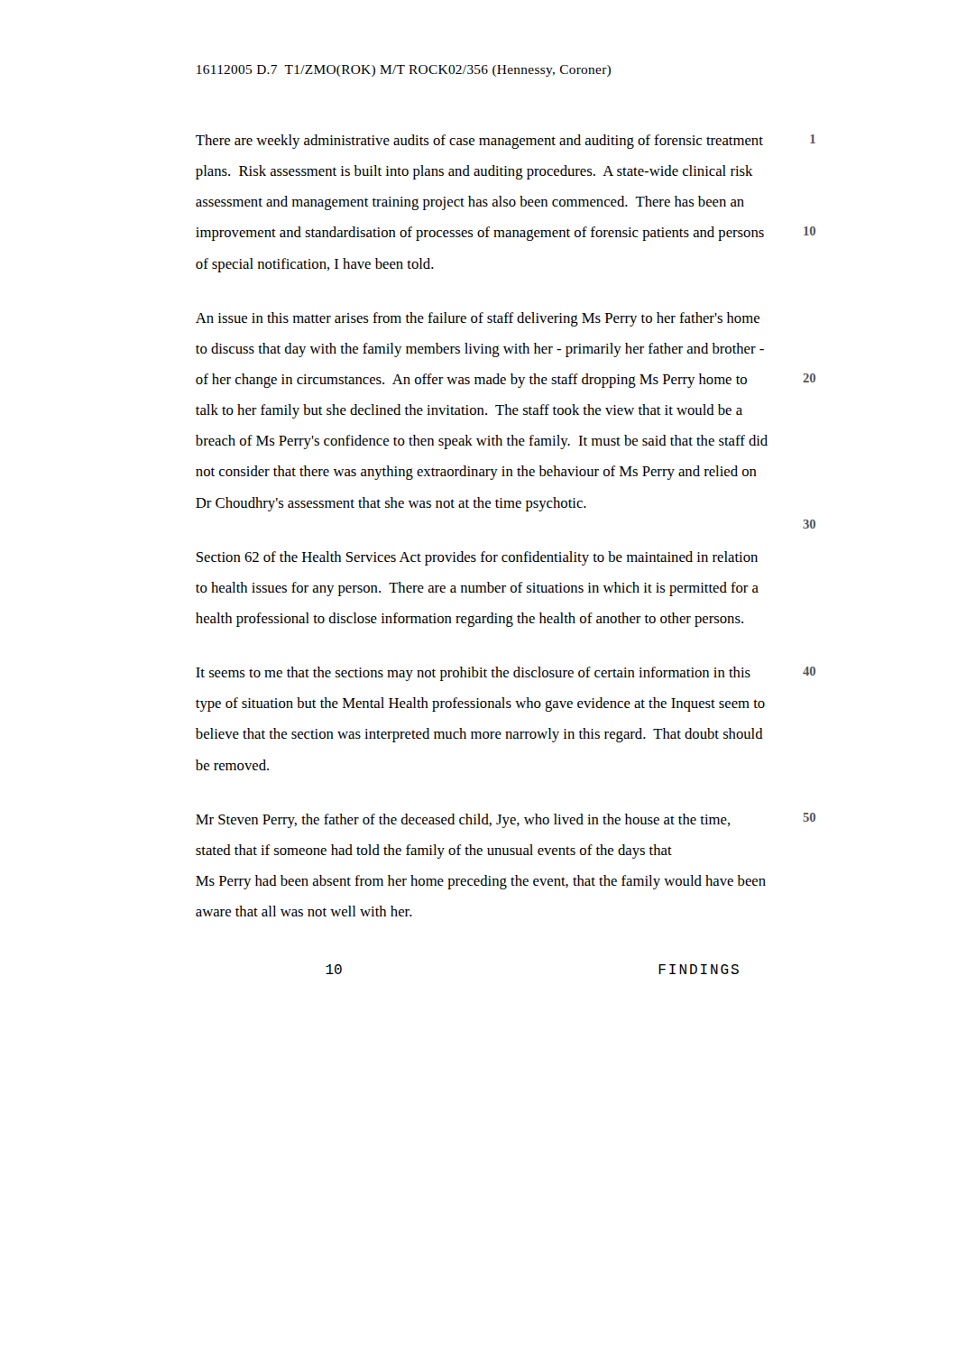16112005 D.7 T1/ZMO(ROK) M/T ROCK02/356 (Hennessy, Coroner)
1 10 20 30 40 50
There are weekly administrative audits of case management and auditing of forensic treatment plans. Risk assessment is built into plans and auditing procedures. A state-wide clinical risk assessment and management training project has also been commenced. There has been an improvement and standardisation of processes of management of forensic patients and persons of special notification, I have been told.
An issue in this matter arises from the failure of staff delivering Ms Perry to her father's home to discuss that day with the family members living with her - primarily her father and brother - of her change in circumstances. An offer was made by the staff dropping Ms Perry home to talk to her family but she declined the invitation. The staff took the view that it would be a breach of Ms Perry's confidence to then speak with the family. It must be said that the staff did not consider that there was anything extraordinary in the behaviour of Ms Perry and relied on Dr Choudhry's assessment that she was not at the time psychotic.
Section 62 of the Health Services Act provides for confidentiality to be maintained in relation to health issues for any person. There are a number of situations in which it is permitted for a health professional to disclose information regarding the health of another to other persons.
It seems to me that the sections may not prohibit the disclosure of certain information in this type of situation but the Mental Health professionals who gave evidence at the Inquest seem to believe that the section was interpreted much more narrowly in this regard. That doubt should be removed.
Mr Steven Perry, the father of the deceased child, Jye, who lived in the house at the time, stated that if someone had told the family of the unusual events of the days that
Ms Perry had been absent from her home preceding the event, that the family would have been aware that all was not well with her.
10 FINDINGS